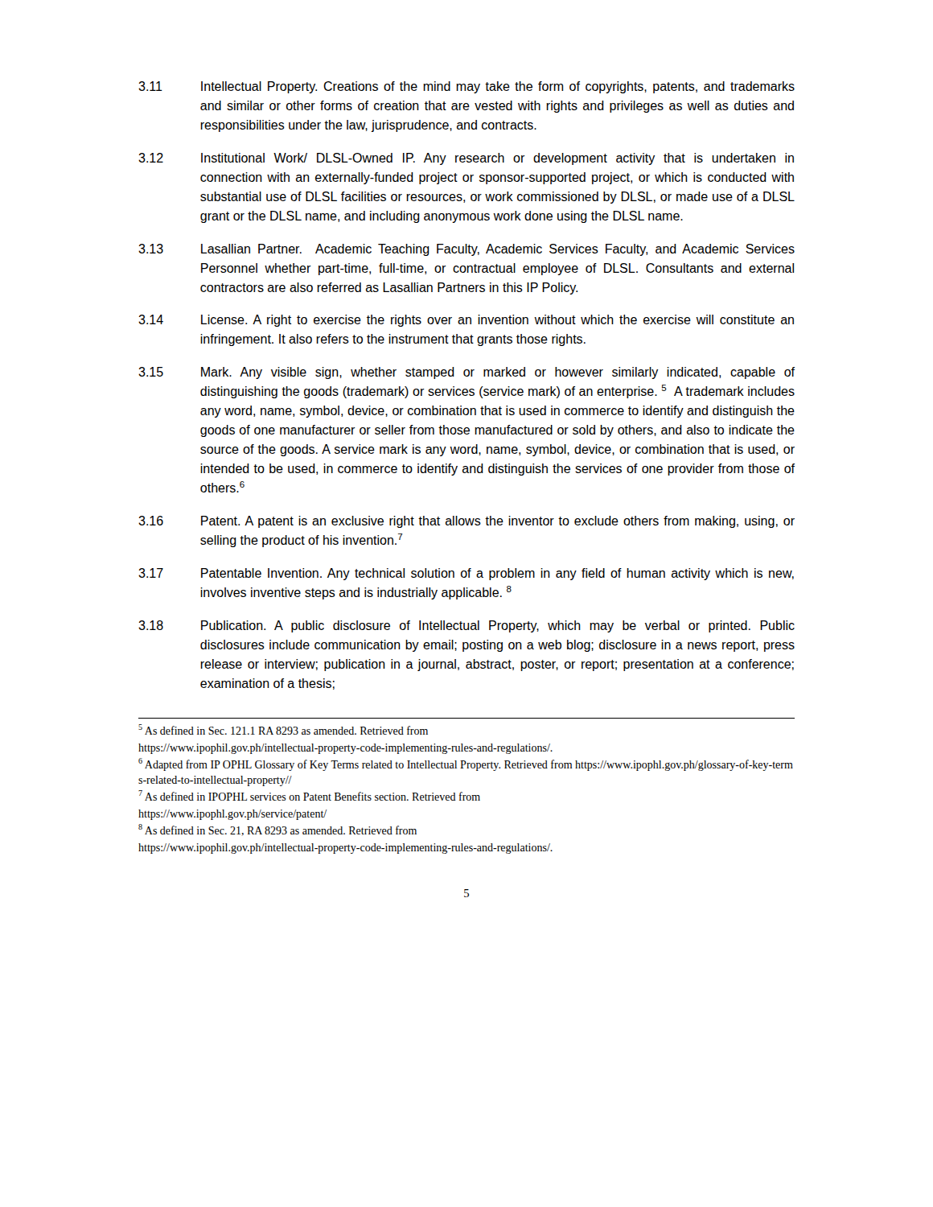3.11 Intellectual Property. Creations of the mind may take the form of copyrights, patents, and trademarks and similar or other forms of creation that are vested with rights and privileges as well as duties and responsibilities under the law, jurisprudence, and contracts.
3.12 Institutional Work/ DLSL-Owned IP. Any research or development activity that is undertaken in connection with an externally-funded project or sponsor-supported project, or which is conducted with substantial use of DLSL facilities or resources, or work commissioned by DLSL, or made use of a DLSL grant or the DLSL name, and including anonymous work done using the DLSL name.
3.13 Lasallian Partner. Academic Teaching Faculty, Academic Services Faculty, and Academic Services Personnel whether part-time, full-time, or contractual employee of DLSL. Consultants and external contractors are also referred as Lasallian Partners in this IP Policy.
3.14 License. A right to exercise the rights over an invention without which the exercise will constitute an infringement. It also refers to the instrument that grants those rights.
3.15 Mark. Any visible sign, whether stamped or marked or however similarly indicated, capable of distinguishing the goods (trademark) or services (service mark) of an enterprise. 5 A trademark includes any word, name, symbol, device, or combination that is used in commerce to identify and distinguish the goods of one manufacturer or seller from those manufactured or sold by others, and also to indicate the source of the goods. A service mark is any word, name, symbol, device, or combination that is used, or intended to be used, in commerce to identify and distinguish the services of one provider from those of others.6
3.16 Patent. A patent is an exclusive right that allows the inventor to exclude others from making, using, or selling the product of his invention.7
3.17 Patentable Invention. Any technical solution of a problem in any field of human activity which is new, involves inventive steps and is industrially applicable. 8
3.18 Publication. A public disclosure of Intellectual Property, which may be verbal or printed. Public disclosures include communication by email; posting on a web blog; disclosure in a news report, press release or interview; publication in a journal, abstract, poster, or report; presentation at a conference; examination of a thesis;
5 As defined in Sec. 121.1 RA 8293 as amended. Retrieved from
https://www.ipophil.gov.ph/intellectual-property-code-implementing-rules-and-regulations/.
6 Adapted from IP OPHL Glossary of Key Terms related to Intellectual Property. Retrieved from https://www.ipophl.gov.ph/glossary-of-key-terms-related-to-intellectual-property//
7 As defined in IPOPHL services on Patent Benefits section. Retrieved from
https://www.ipophl.gov.ph/service/patent/
8 As defined in Sec. 21, RA 8293 as amended. Retrieved from
https://www.ipophil.gov.ph/intellectual-property-code-implementing-rules-and-regulations/.
5